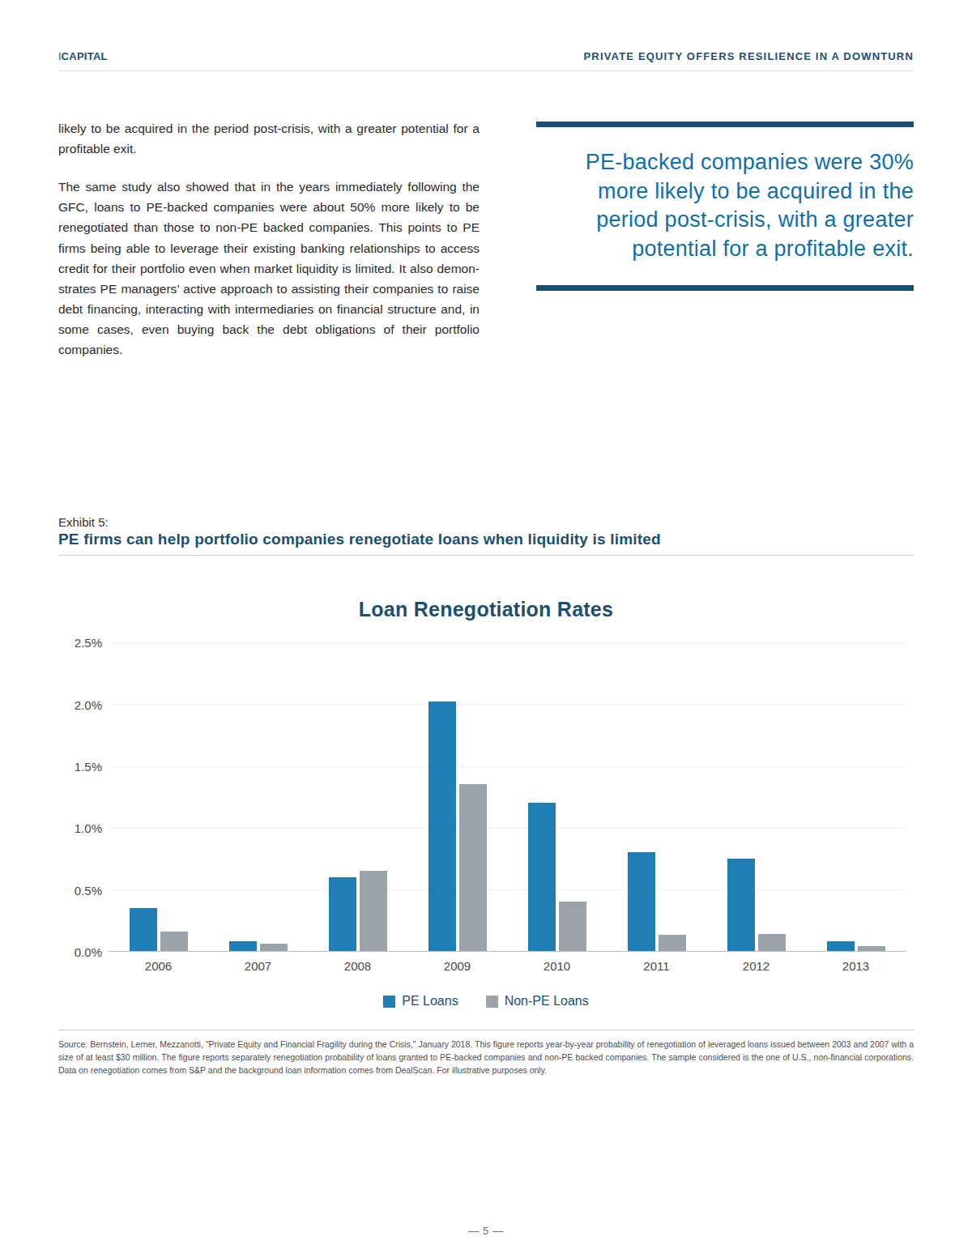ı CAPITAL
Private Equity Offers Resilience in a Downturn
likely to be acquired in the period post-crisis, with a greater potential for a profitable exit.
The same study also showed that in the years immediately following the GFC, loans to PE-backed companies were about 50% more likely to be renegotiated than those to non-PE backed companies. This points to PE firms being able to leverage their existing banking relationships to access credit for their portfolio even when market liquidity is limited. It also demonstrates PE managers’ active approach to assisting their companies to raise debt financing, interacting with intermediaries on financial structure and, in some cases, even buying back the debt obligations of their portfolio companies.
PE-backed companies were 30% more likely to be acquired in the period post-crisis, with a greater potential for a profitable exit.
Exhibit 5:
PE firms can help portfolio companies renegotiate loans when liquidity is limited
Loan Renegotiation Rates
2.5% 2.0% 1.5% 1.0% 0.5% 0.0%
2006 : PE .35 NPE .16
2007 : PE .08 NPE .06
2008 : PE .60 NPE .65
2009 : PE 2.02 NPE 1.35
2010 : PE 1.20 NPE .40
2011 : PE .80 NPE .13
2012 : PE .75 NPE .14
2013 : PE .08 NPE .04
2006
2007
2008
2009
2010
2011
2012
2013
PE Loans
Non-PE Loans
Source: Bernstein, Lerner, Mezzanotti, "Private Equity and Financial Fragility during the Crisis," January 2018. This figure reports year-by-year probability of renegotiation of leveraged loans issued between 2003 and 2007 with a size of at least $30 million. The figure reports separately renegotiation probability of loans granted to PE-backed companies and non-PE backed companies. The sample considered is the one of U.S., non-financial corporations. Data on renegotiation comes from S&P and the background loan information comes from DealScan. For illustrative purposes only.
— 5 —